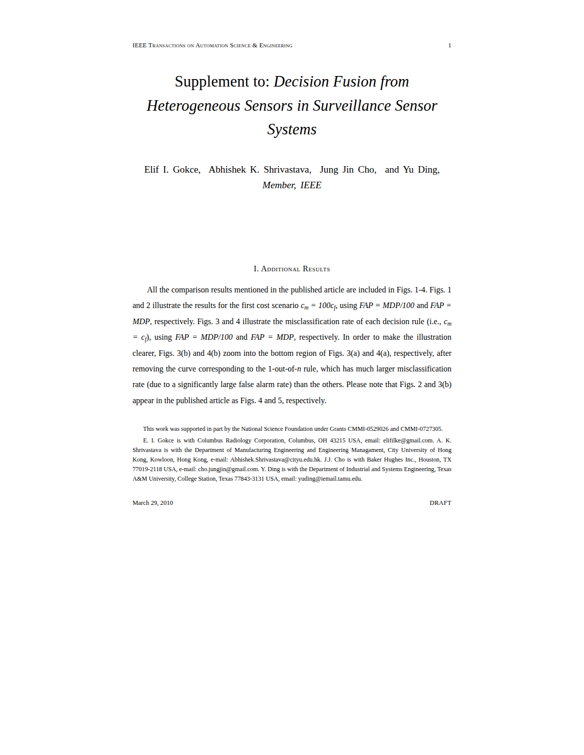IEEE Transactions on Automation Science & Engineering 1
Supplement to: Decision Fusion from Heterogeneous Sensors in Surveillance Sensor Systems
Elif I. Gokce, Abhishek K. Shrivastava, Jung Jin Cho, and Yu Ding, Member, IEEE
I. Additional Results
All the comparison results mentioned in the published article are included in Figs. 1-4. Figs. 1 and 2 illustrate the results for the first cost scenario cm = 100cf, using FAP = MDP/100 and FAP = MDP, respectively. Figs. 3 and 4 illustrate the misclassification rate of each decision rule (i.e., cm = cf), using FAP = MDP/100 and FAP = MDP, respectively. In order to make the illustration clearer, Figs. 3(b) and 4(b) zoom into the bottom region of Figs. 3(a) and 4(a), respectively, after removing the curve corresponding to the 1-out-of-n rule, which has much larger misclassification rate (due to a significantly large false alarm rate) than the others. Please note that Figs. 2 and 3(b) appear in the published article as Figs. 4 and 5, respectively.
This work was supported in part by the National Science Foundation under Grants CMMI-0529026 and CMMI-0727305.
E. I. Gokce is with Columbus Radiology Corporation, Columbus, OH 43215 USA, email: elifilke@gmail.com. A. K. Shrivastava is with the Department of Manufacturing Engineering and Engineering Managament, City University of Hong Kong, Kowloon, Hong Kong, e-mail: Abhishek.Shrivastava@cityu.edu.hk. J.J. Cho is with Baker Hughes Inc., Houston, TX 77019-2118 USA, e-mail: cho.jungjin@gmail.com. Y. Ding is with the Department of Industrial and Systems Engineering, Texas A&M University, College Station, Texas 77843-3131 USA, email: yuding@iemail.tamu.edu.
March 29, 2010 DRAFT